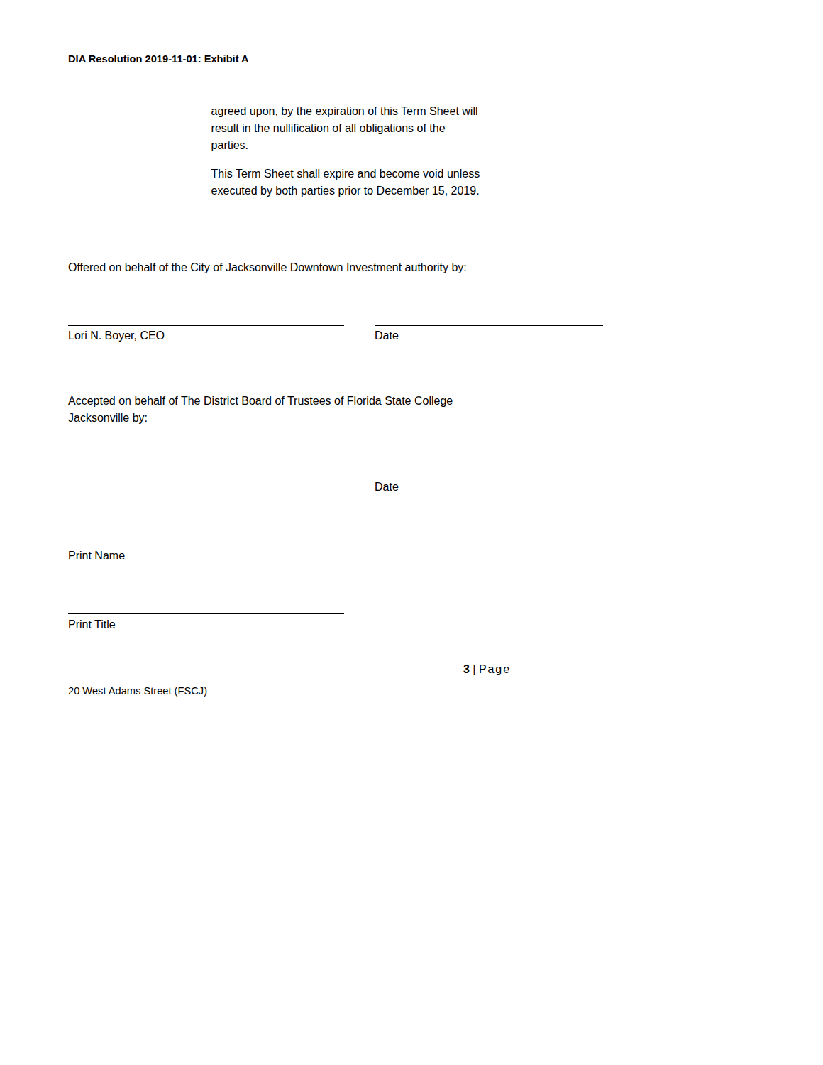DIA Resolution 2019-11-01: Exhibit A
agreed upon, by the expiration of this Term Sheet will result in the nullification of all obligations of the parties.
This Term Sheet shall expire and become void unless executed by both parties prior to December 15, 2019.
Offered on behalf of the City of Jacksonville Downtown Investment authority by:
Lori N. Boyer, CEO
Date
Accepted on behalf of The District Board of Trustees of Florida State College Jacksonville by:
Date
Print Name
Print Title
20 West Adams Street (FSCJ)
3 | Page